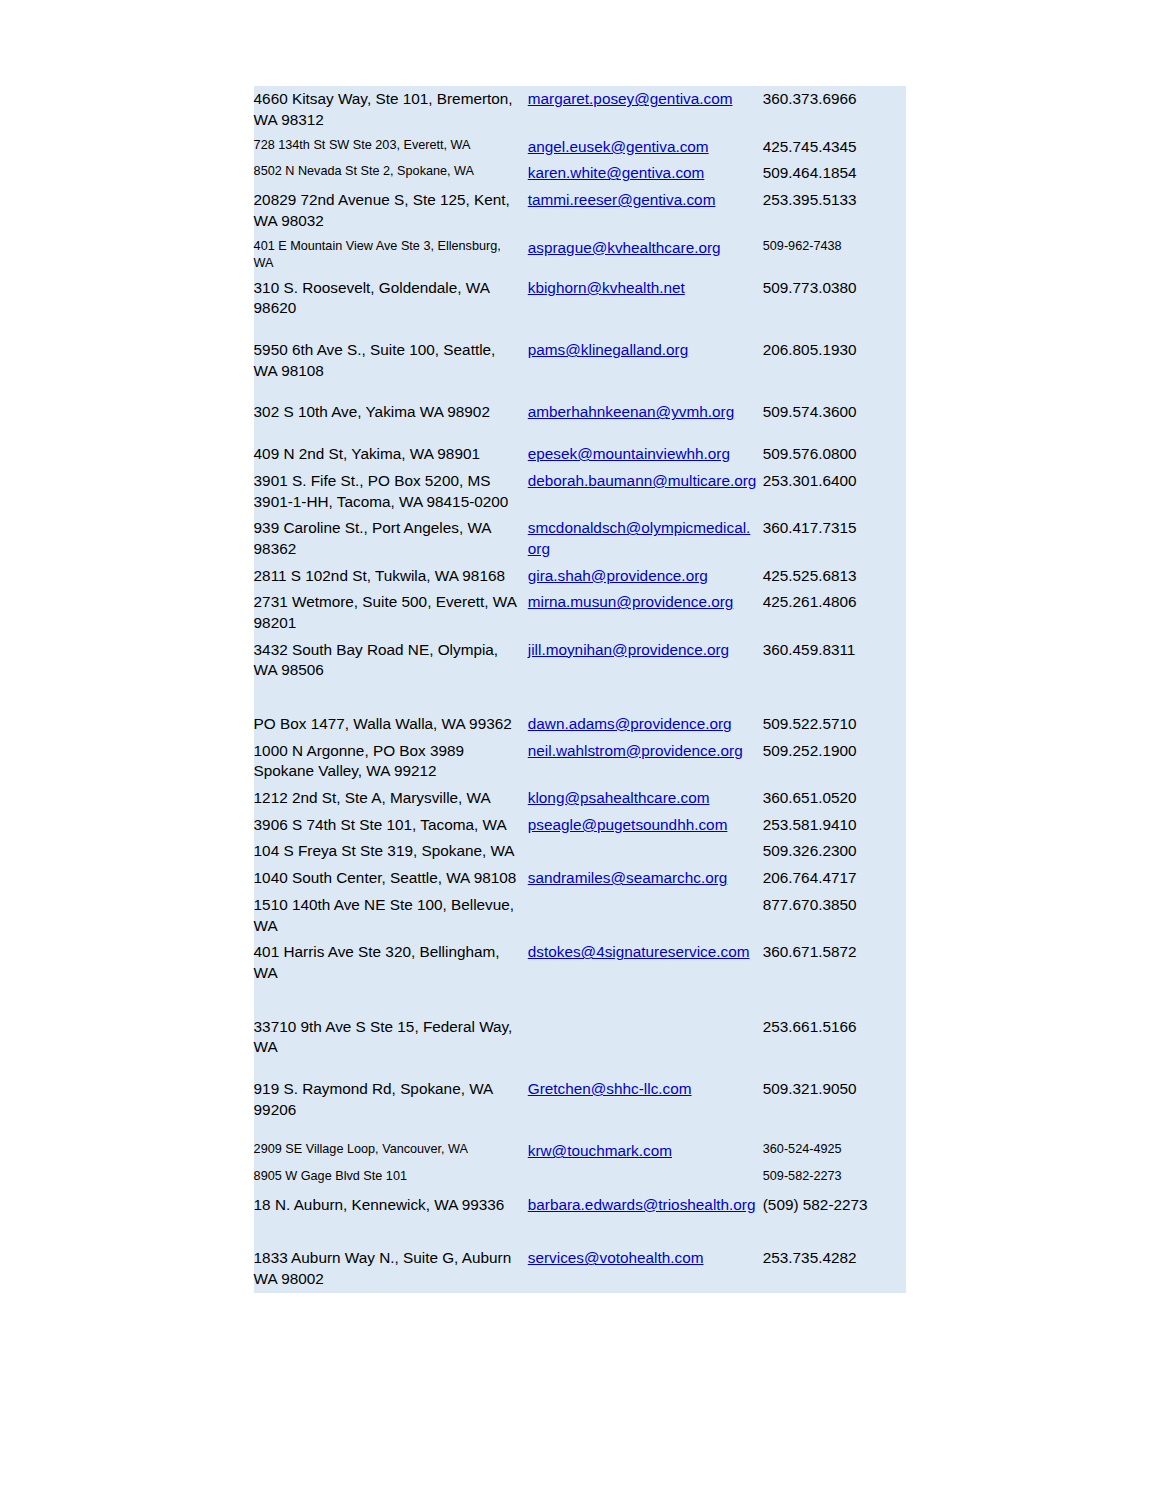| 4660 Kitsay Way, Ste 101, Bremerton, WA 98312 | margaret.posey@gentiva.com | 360.373.6966 |
| 728 134th St SW Ste 203, Everett, WA | angel.eusek@gentiva.com | 425.745.4345 |
| 8502 N Nevada St Ste 2, Spokane, WA | karen.white@gentiva.com | 509.464.1854 |
| 20829 72nd Avenue S, Ste 125, Kent, WA 98032 | tammi.reeser@gentiva.com | 253.395.5133 |
| 401 E Mountain View Ave Ste 3, Ellensburg, WA | asprague@kvhealthcare.org | 509-962-7438 |
| 310 S. Roosevelt, Goldendale, WA 98620 | kbighorn@kvhealth.net | 509.773.0380 |
| 5950 6th Ave S., Suite 100, Seattle, WA 98108 | pams@klinegalland.org | 206.805.1930 |
| 302 S 10th Ave, Yakima WA 98902 | amberhahnkeenan@yvmh.org | 509.574.3600 |
| 409 N 2nd St, Yakima, WA 98901 | epesek@mountainviewhh.org | 509.576.0800 |
| 3901 S. Fife St., PO Box 5200, MS 3901-1-HH, Tacoma, WA 98415-0200 | deborah.baumann@multicare.org | 253.301.6400 |
| 939 Caroline St., Port Angeles, WA 98362 | smcdonaldsch@olympicmedical.org | 360.417.7315 |
| 2811 S 102nd St, Tukwila, WA 98168 | gira.shah@providence.org | 425.525.6813 |
| 2731 Wetmore, Suite 500, Everett, WA 98201 | mirna.musun@providence.org | 425.261.4806 |
| 3432 South Bay Road NE, Olympia, WA 98506 | jill.moynihan@providence.org | 360.459.8311 |
| PO Box 1477, Walla Walla, WA 99362 | dawn.adams@providence.org | 509.522.5710 |
| 1000 N Argonne, PO Box 3989 Spokane Valley, WA 99212 | neil.wahlstrom@providence.org | 509.252.1900 |
| 1212 2nd St, Ste A, Marysville, WA | klong@psahealthcare.com | 360.651.0520 |
| 3906 S 74th St Ste 101, Tacoma, WA | pseagle@pugetsoundhh.com | 253.581.9410 |
| 104 S Freya St Ste 319, Spokane, WA | | 509.326.2300 |
| 1040 South Center, Seattle, WA 98108 | sandramiles@seamarchc.org | 206.764.4717 |
| 1510 140th Ave NE Ste 100, Bellevue, WA | | 877.670.3850 |
| 401 Harris Ave Ste 320, Bellingham, WA | dstokes@4signatureservice.com | 360.671.5872 |
| 33710 9th Ave S Ste 15, Federal Way, WA | | 253.661.5166 |
| 919 S. Raymond Rd, Spokane, WA 99206 | Gretchen@shhc-llc.com | 509.321.9050 |
| 2909 SE Village Loop, Vancouver, WA | krw@touchmark.com | 360-524-4925 |
| 8905 W Gage Blvd Ste 101 | | 509-582-2273 |
| 18 N. Auburn, Kennewick, WA 99336 | barbara.edwards@trioshealth.org | (509) 582-2273 |
| 1833 Auburn Way N., Suite G, Auburn WA 98002 | services@votohealth.com | 253.735.4282 |